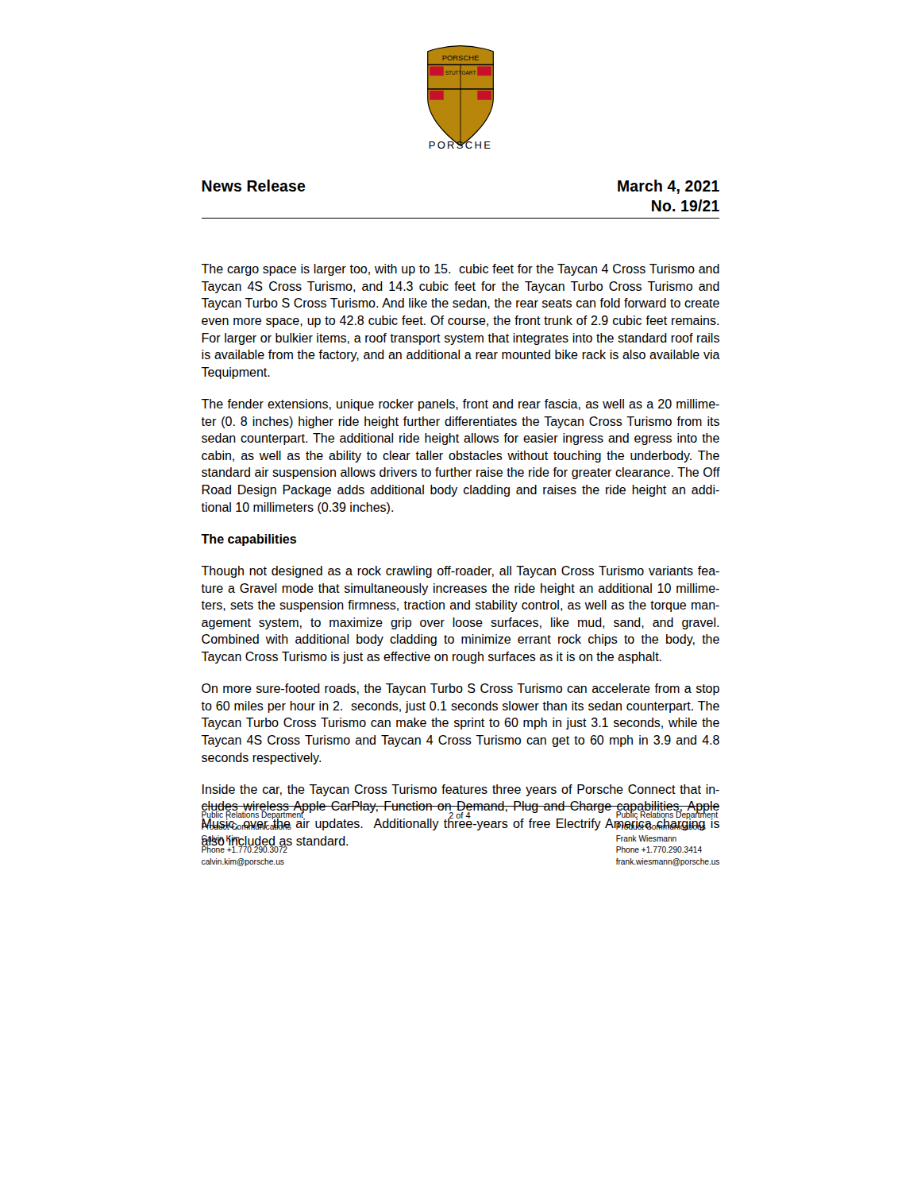News Release
March 4, 2021
No. 19/21
The cargo space is larger too, with up to 15. cubic feet for the Taycan 4 Cross Turismo and Taycan 4S Cross Turismo, and 14.3 cubic feet for the Taycan Turbo Cross Turismo and Taycan Turbo S Cross Turismo. And like the sedan, the rear seats can fold forward to create even more space, up to 42.8 cubic feet. Of course, the front trunk of 2.9 cubic feet remains. For larger or bulkier items, a roof transport system that integrates into the standard roof rails is available from the factory, and an additional a rear mounted bike rack is also available via Tequipment.
The fender extensions, unique rocker panels, front and rear fascia, as well as a 20 millimeter (0. 8 inches) higher ride height further differentiates the Taycan Cross Turismo from its sedan counterpart. The additional ride height allows for easier ingress and egress into the cabin, as well as the ability to clear taller obstacles without touching the underbody. The standard air suspension allows drivers to further raise the ride for greater clearance. The Off Road Design Package adds additional body cladding and raises the ride height an additional 10 millimeters (0.39 inches).
The capabilities
Though not designed as a rock crawling off-roader, all Taycan Cross Turismo variants feature a Gravel mode that simultaneously increases the ride height an additional 10 millimeters, sets the suspension firmness, traction and stability control, as well as the torque management system, to maximize grip over loose surfaces, like mud, sand, and gravel. Combined with additional body cladding to minimize errant rock chips to the body, the Taycan Cross Turismo is just as effective on rough surfaces as it is on the asphalt.
On more sure-footed roads, the Taycan Turbo S Cross Turismo can accelerate from a stop to 60 miles per hour in 2. seconds, just 0.1 seconds slower than its sedan counterpart. The Taycan Turbo Cross Turismo can make the sprint to 60 mph in just 3.1 seconds, while the Taycan 4S Cross Turismo and Taycan 4 Cross Turismo can get to 60 mph in 3.9 and 4.8 seconds respectively.
Inside the car, the Taycan Cross Turismo features three years of Porsche Connect that includes wireless Apple CarPlay, Function on Demand, Plug and Charge capabilities, Apple Music, over the air updates. Additionally three-years of free Electrify America charging is also included as standard.
Public Relations Department
Product Communications
Calvin Kim
Phone +1.770.290.3072
calvin.kim@porsche.us
2 of 4
Public Relations Department
Product Communications
Frank Wiesmann
Phone +1.770.290.3414
frank.wiesmann@porsche.us